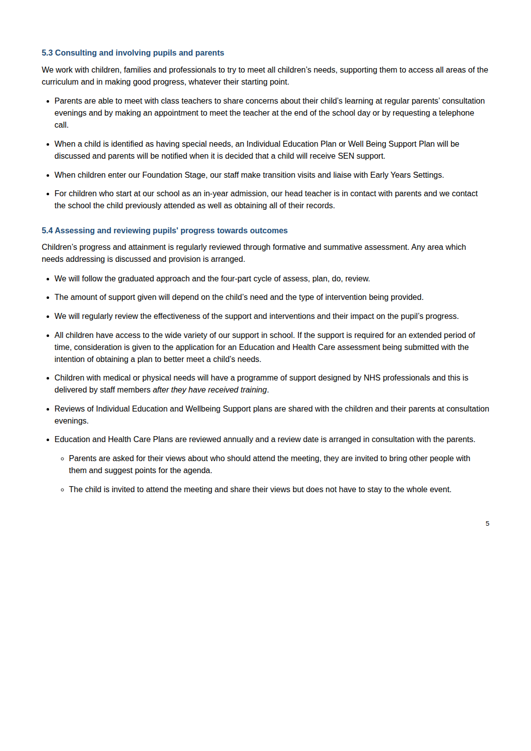5.3 Consulting and involving pupils and parents
We work with children, families and professionals to try to meet all children’s needs, supporting them to access all areas of the curriculum and in making good progress, whatever their starting point.
Parents are able to meet with class teachers to share concerns about their child’s learning at regular parents’ consultation evenings and by making an appointment to meet the teacher at the end of the school day or by requesting a telephone call.
When a child is identified as having special needs, an Individual Education Plan or Well Being Support Plan will be discussed and parents will be notified when it is decided that a child will receive SEN support.
When children enter our Foundation Stage, our staff make transition visits and liaise with Early Years Settings.
For children who start at our school as an in-year admission, our head teacher is in contact with parents and we contact the school the child previously attended as well as obtaining all of their records.
5.4 Assessing and reviewing pupils' progress towards outcomes
Children’s progress and attainment is regularly reviewed through formative and summative assessment. Any area which needs addressing is discussed and provision is arranged.
We will follow the graduated approach and the four-part cycle of assess, plan, do, review.
The amount of support given will depend on the child’s need and the type of intervention being provided.
We will regularly review the effectiveness of the support and interventions and their impact on the pupil’s progress.
All children have access to the wide variety of our support in school. If the support is required for an extended period of time, consideration is given to the application for an Education and Health Care assessment being submitted with the intention of obtaining a plan to better meet a child’s needs.
Children with medical or physical needs will have a programme of support designed by NHS professionals and this is delivered by staff members after they have received training.
Reviews of Individual Education and Wellbeing Support plans are shared with the children and their parents at consultation evenings.
Education and Health Care Plans are reviewed annually and a review date is arranged in consultation with the parents.
Parents are asked for their views about who should attend the meeting, they are invited to bring other people with them and suggest points for the agenda.
The child is invited to attend the meeting and share their views but does not have to stay to the whole event.
5